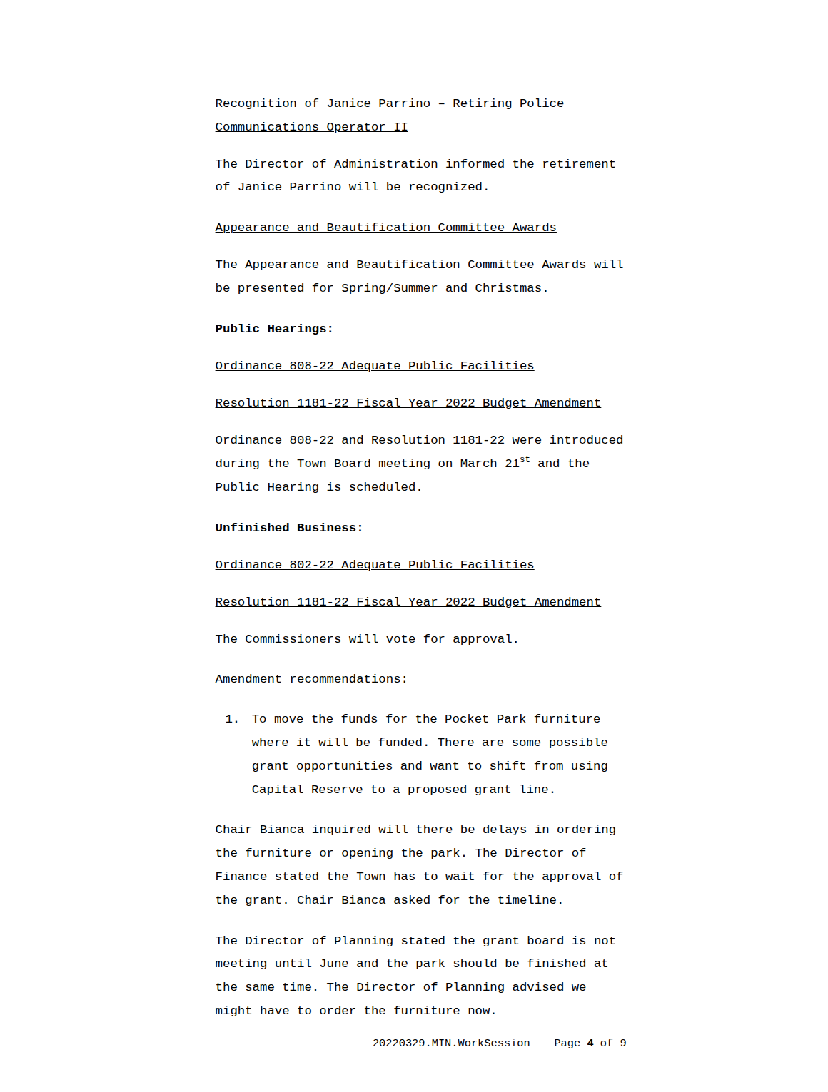Recognition of Janice Parrino – Retiring Police Communications Operator II
The Director of Administration informed the retirement of Janice Parrino will be recognized.
Appearance and Beautification Committee Awards
The Appearance and Beautification Committee Awards will be presented for Spring/Summer and Christmas.
Public Hearings:
Ordinance 808-22 Adequate Public Facilities
Resolution 1181-22 Fiscal Year 2022 Budget Amendment
Ordinance 808-22 and Resolution 1181-22 were introduced during the Town Board meeting on March 21st and the Public Hearing is scheduled.
Unfinished Business:
Ordinance 802-22 Adequate Public Facilities
Resolution 1181-22 Fiscal Year 2022 Budget Amendment
The Commissioners will vote for approval.
Amendment recommendations:
To move the funds for the Pocket Park furniture where it will be funded. There are some possible grant opportunities and want to shift from using Capital Reserve to a proposed grant line.
Chair Bianca inquired will there be delays in ordering the furniture or opening the park. The Director of Finance stated the Town has to wait for the approval of the grant. Chair Bianca asked for the timeline.
The Director of Planning stated the grant board is not meeting until June and the park should be finished at the same time. The Director of Planning advised we might have to order the furniture now.
20220329.MIN.WorkSession Page 4 of 9